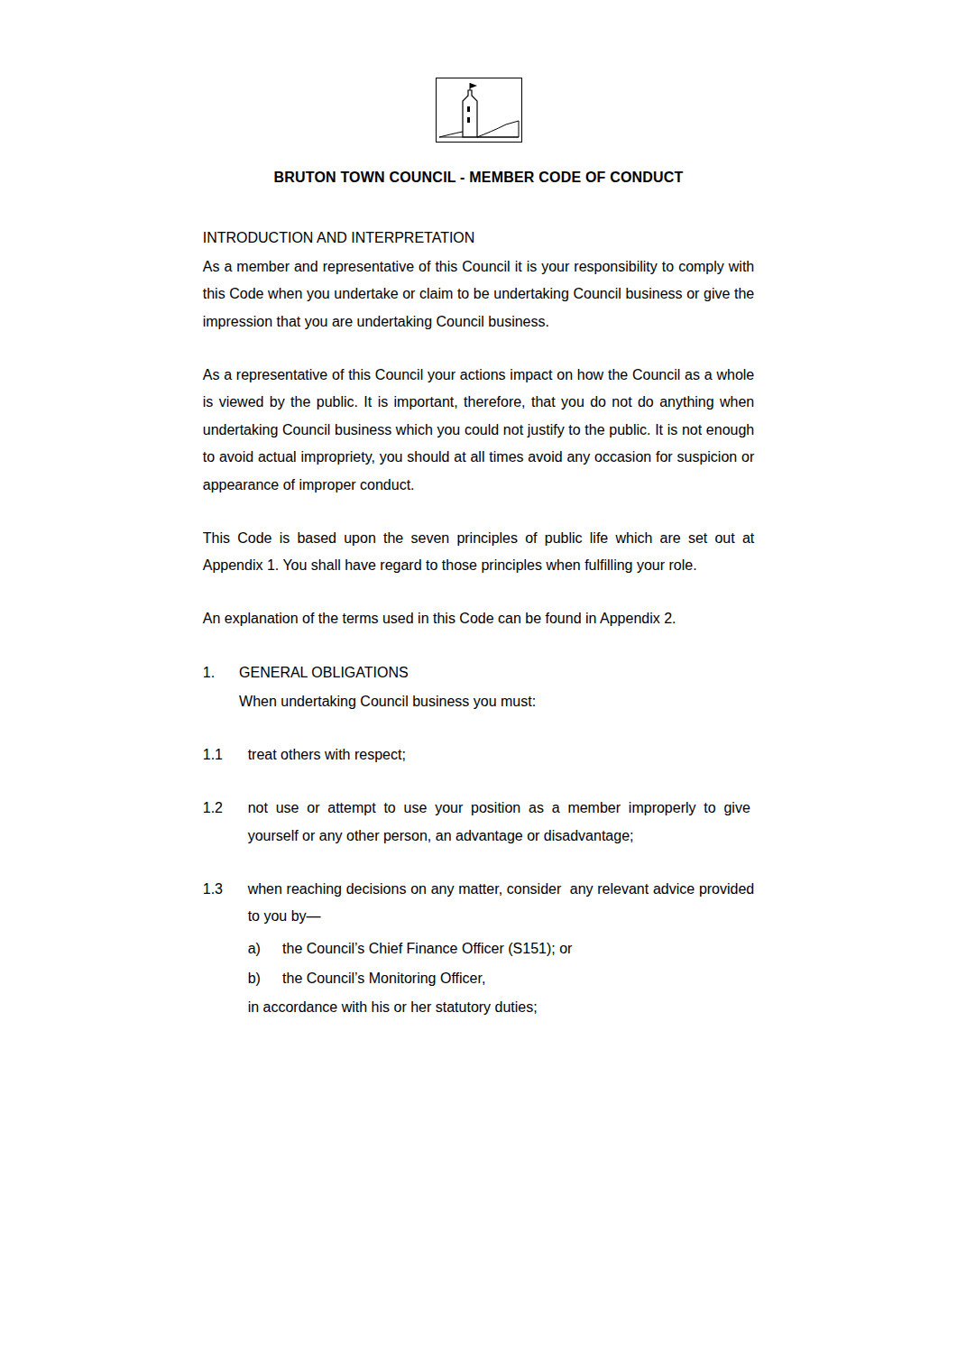BRUTON TOWN COUNCIL - MEMBER CODE OF CONDUCT
INTRODUCTION AND INTERPRETATION
As a member and representative of this Council it is your responsibility to comply with this Code when you undertake or claim to be undertaking Council business or give the impression that you are undertaking Council business.
As a representative of this Council your actions impact on how the Council as a whole is viewed by the public. It is important, therefore, that you do not do anything when undertaking Council business which you could not justify to the public. It is not enough to avoid actual impropriety, you should at all times avoid any occasion for suspicion or appearance of improper conduct.
This Code is based upon the seven principles of public life which are set out at Appendix 1. You shall have regard to those principles when fulfilling your role.
An explanation of the terms used in this Code can be found in Appendix 2.
1.
GENERAL OBLIGATIONS
When undertaking Council business you must:
1.1
treat others with respect;
1.2
not use or attempt to use your position as a member improperly to give yourself or any other person, an advantage or disadvantage;
1.3
when reaching decisions on any matter, consider any relevant advice provided to you by—
a)
the Council’s Chief Finance Officer (S151); or
b)
the Council’s Monitoring Officer,
in accordance with his or her statutory duties;